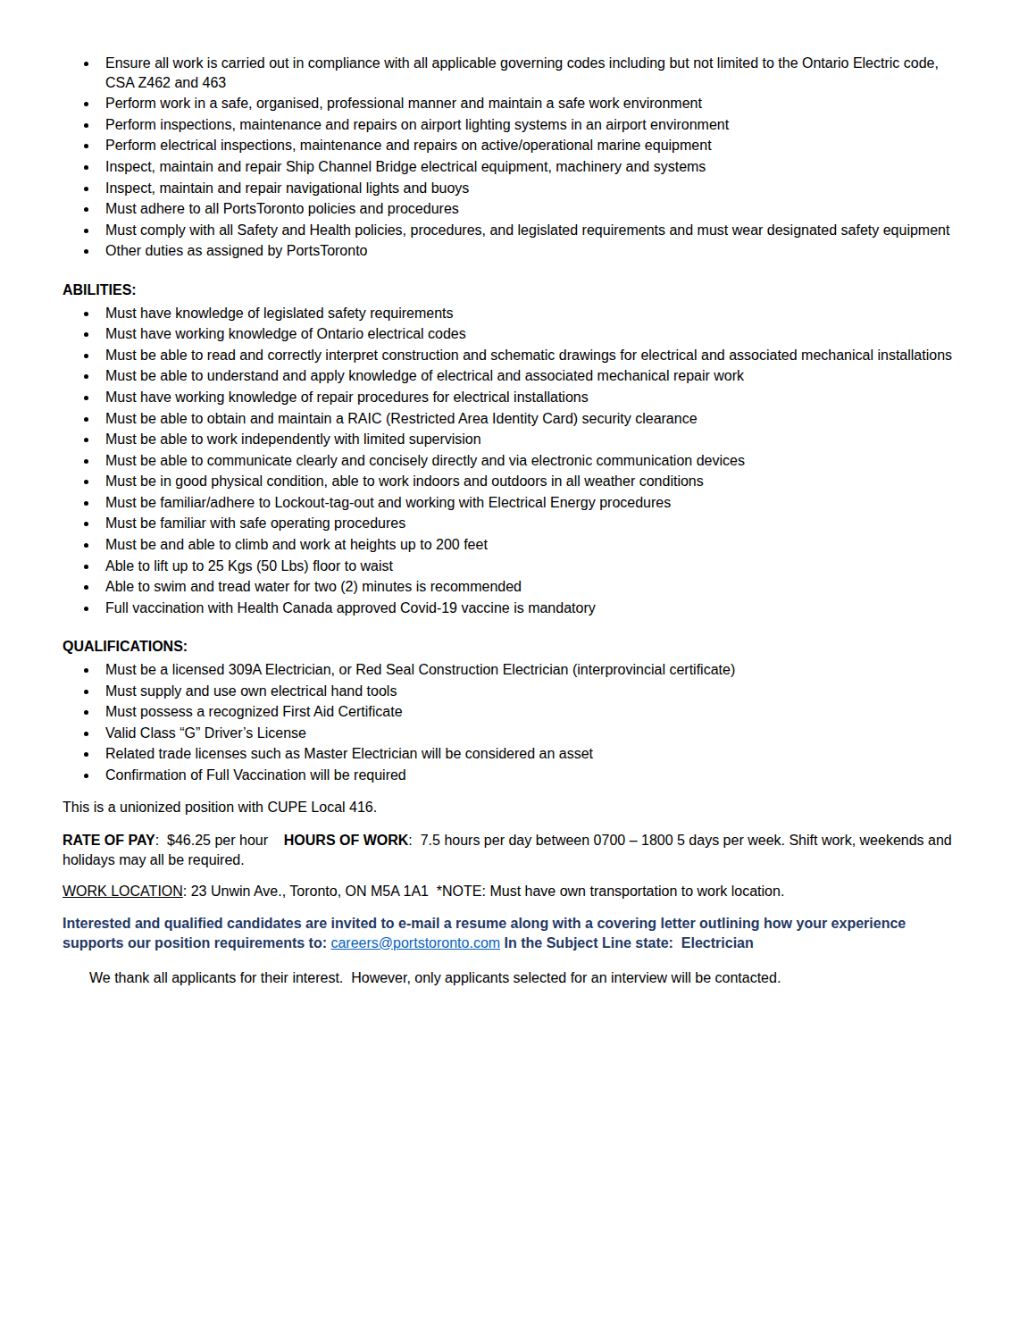Ensure all work is carried out in compliance with all applicable governing codes including but not limited to the Ontario Electric code, CSA Z462 and 463
Perform work in a safe, organised, professional manner and maintain a safe work environment
Perform inspections, maintenance and repairs on airport lighting systems in an airport environment
Perform electrical inspections, maintenance and repairs on active/operational marine equipment
Inspect, maintain and repair Ship Channel Bridge electrical equipment, machinery and systems
Inspect, maintain and repair navigational lights and buoys
Must adhere to all PortsToronto policies and procedures
Must comply with all Safety and Health policies, procedures, and legislated requirements and must wear designated safety equipment
Other duties as assigned by PortsToronto
ABILITIES:
Must have knowledge of legislated safety requirements
Must have working knowledge of Ontario electrical codes
Must be able to read and correctly interpret construction and schematic drawings for electrical and associated mechanical installations
Must be able to understand and apply knowledge of electrical and associated mechanical repair work
Must have working knowledge of repair procedures for electrical installations
Must be able to obtain and maintain a RAIC (Restricted Area Identity Card) security clearance
Must be able to work independently with limited supervision
Must be able to communicate clearly and concisely directly and via electronic communication devices
Must be in good physical condition, able to work indoors and outdoors in all weather conditions
Must be familiar/adhere to Lockout-tag-out and working with Electrical Energy procedures
Must be familiar with safe operating procedures
Must be and able to climb and work at heights up to 200 feet
Able to lift up to 25 Kgs (50 Lbs) floor to waist
Able to swim and tread water for two (2) minutes is recommended
Full vaccination with Health Canada approved Covid-19 vaccine is mandatory
QUALIFICATIONS:
Must be a licensed 309A Electrician, or Red Seal Construction Electrician (interprovincial certificate)
Must supply and use own electrical hand tools
Must possess a recognized First Aid Certificate
Valid Class “G” Driver’s License
Related trade licenses such as Master Electrician will be considered an asset
Confirmation of Full Vaccination will be required
This is a unionized position with CUPE Local 416.
RATE OF PAY: $46.25 per hour HOURS OF WORK: 7.5 hours per day between 0700 – 1800 5 days per week. Shift work, weekends and holidays may all be required.
WORK LOCATION: 23 Unwin Ave., Toronto, ON M5A 1A1 *NOTE: Must have own transportation to work location.
Interested and qualified candidates are invited to e-mail a resume along with a covering letter outlining how your experience supports our position requirements to: careers@portstoronto.com In the Subject Line state: Electrician
We thank all applicants for their interest. However, only applicants selected for an interview will be contacted.